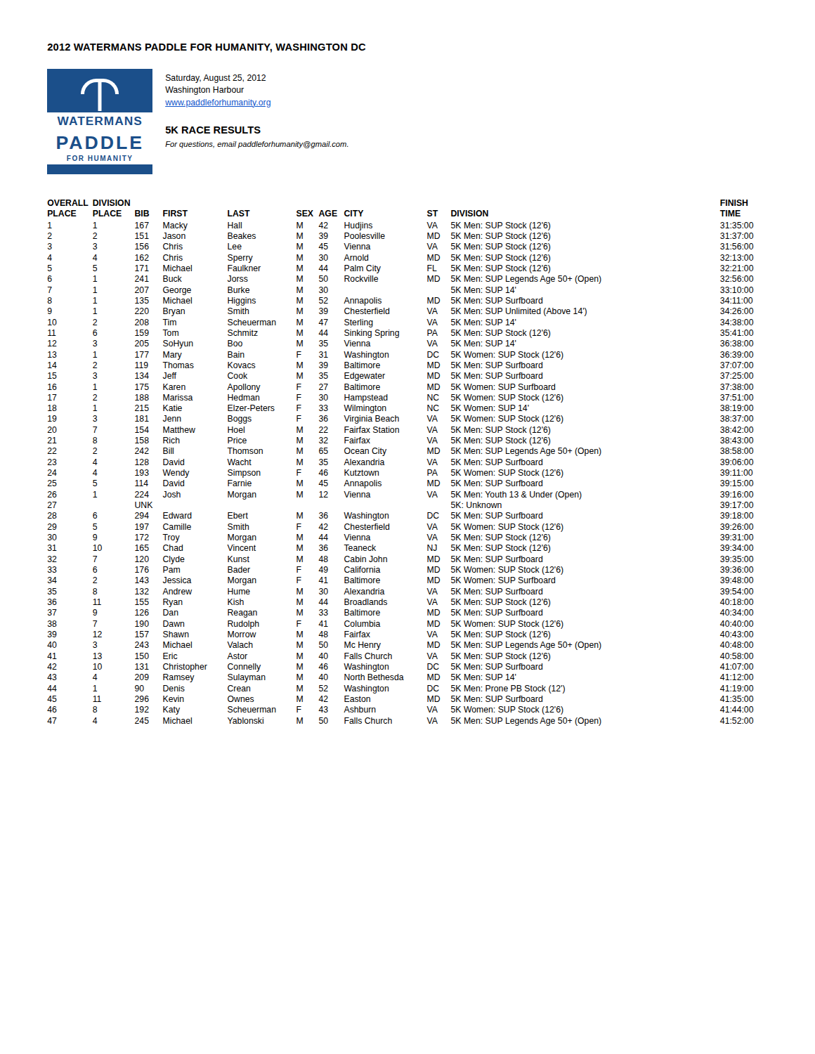2012 WATERMANS PADDLE FOR HUMANITY, WASHINGTON DC
WATERMANS
PADDLE
FOR HUMANITY
Saturday, August 25, 2012
Washington Harbour
www.paddleforhumanity.org
5K RACE RESULTS
For questions, email paddleforhumanity@gmail.com.
| OVERALL | DIVISION | | | | | | | | | FINISH |
| --- | --- | --- | --- | --- | --- | --- | --- | --- | --- | --- |
| PLACE | PLACE | BIB | FIRST | LAST | SEX | AGE | CITY | ST | DIVISION | TIME |
| 1 | 1 | 167 | Macky | Hall | M | 42 | Hudjins | VA | 5K Men: SUP Stock (12'6) | 31:35:00 |
| 2 | 2 | 151 | Jason | Beakes | M | 39 | Poolesville | MD | 5K Men: SUP Stock (12'6) | 31:37:00 |
| 3 | 3 | 156 | Chris | Lee | M | 45 | Vienna | VA | 5K Men: SUP Stock (12'6) | 31:56:00 |
| 4 | 4 | 162 | Chris | Sperry | M | 30 | Arnold | MD | 5K Men: SUP Stock (12'6) | 32:13:00 |
| 5 | 5 | 171 | Michael | Faulkner | M | 44 | Palm City | FL | 5K Men: SUP Stock (12'6) | 32:21:00 |
| 6 | 1 | 241 | Buck | Jorss | M | 50 | Rockville | MD | 5K Men: SUP Legends Age 50+ (Open) | 32:56:00 |
| 7 | 1 | 207 | George | Burke | M | 30 | | | 5K Men: SUP 14' | 33:10:00 |
| 8 | 1 | 135 | Michael | Higgins | M | 52 | Annapolis | MD | 5K Men: SUP Surfboard | 34:11:00 |
| 9 | 1 | 220 | Bryan | Smith | M | 39 | Chesterfield | VA | 5K Men: SUP Unlimited (Above 14') | 34:26:00 |
| 10 | 2 | 208 | Tim | Scheuerman | M | 47 | Sterling | VA | 5K Men: SUP 14' | 34:38:00 |
| 11 | 6 | 159 | Tom | Schmitz | M | 44 | Sinking Spring | PA | 5K Men: SUP Stock (12'6) | 35:41:00 |
| 12 | 3 | 205 | SoHyun | Boo | M | 35 | Vienna | VA | 5K Men: SUP 14' | 36:38:00 |
| 13 | 1 | 177 | Mary | Bain | F | 31 | Washington | DC | 5K Women: SUP Stock (12'6) | 36:39:00 |
| 14 | 2 | 119 | Thomas | Kovacs | M | 39 | Baltimore | MD | 5K Men: SUP Surfboard | 37:07:00 |
| 15 | 3 | 134 | Jeff | Cook | M | 35 | Edgewater | MD | 5K Men: SUP Surfboard | 37:25:00 |
| 16 | 1 | 175 | Karen | Apollony | F | 27 | Baltimore | MD | 5K Women: SUP Surfboard | 37:38:00 |
| 17 | 2 | 188 | Marissa | Hedman | F | 30 | Hampstead | NC | 5K Women: SUP Stock (12'6) | 37:51:00 |
| 18 | 1 | 215 | Katie | Elzer-Peters | F | 33 | Wilmington | NC | 5K Women: SUP 14' | 38:19:00 |
| 19 | 3 | 181 | Jenn | Boggs | F | 36 | Virginia Beach | VA | 5K Women: SUP Stock (12'6) | 38:37:00 |
| 20 | 7 | 154 | Matthew | Hoel | M | 22 | Fairfax Station | VA | 5K Men: SUP Stock (12'6) | 38:42:00 |
| 21 | 8 | 158 | Rich | Price | M | 32 | Fairfax | VA | 5K Men: SUP Stock (12'6) | 38:43:00 |
| 22 | 2 | 242 | Bill | Thomson | M | 65 | Ocean City | MD | 5K Men: SUP Legends Age 50+ (Open) | 38:58:00 |
| 23 | 4 | 128 | David | Wacht | M | 35 | Alexandria | VA | 5K Men: SUP Surfboard | 39:06:00 |
| 24 | 4 | 193 | Wendy | Simpson | F | 46 | Kutztown | PA | 5K Women: SUP Stock (12'6) | 39:11:00 |
| 25 | 5 | 114 | David | Farnie | M | 45 | Annapolis | MD | 5K Men: SUP Surfboard | 39:15:00 |
| 26 | 1 | 224 | Josh | Morgan | M | 12 | Vienna | VA | 5K Men: Youth 13 & Under (Open) | 39:16:00 |
| 27 | | UNK | | | | | | | 5K: Unknown | 39:17:00 |
| 28 | 6 | 294 | Edward | Ebert | M | 36 | Washington | DC | 5K Men: SUP Surfboard | 39:18:00 |
| 29 | 5 | 197 | Camille | Smith | F | 42 | Chesterfield | VA | 5K Women: SUP Stock (12'6) | 39:26:00 |
| 30 | 9 | 172 | Troy | Morgan | M | 44 | Vienna | VA | 5K Men: SUP Stock (12'6) | 39:31:00 |
| 31 | 10 | 165 | Chad | Vincent | M | 36 | Teaneck | NJ | 5K Men: SUP Stock (12'6) | 39:34:00 |
| 32 | 7 | 120 | Clyde | Kunst | M | 48 | Cabin John | MD | 5K Men: SUP Surfboard | 39:35:00 |
| 33 | 6 | 176 | Pam | Bader | F | 49 | California | MD | 5K Women: SUP Stock (12'6) | 39:36:00 |
| 34 | 2 | 143 | Jessica | Morgan | F | 41 | Baltimore | MD | 5K Women: SUP Surfboard | 39:48:00 |
| 35 | 8 | 132 | Andrew | Hume | M | 30 | Alexandria | VA | 5K Men: SUP Surfboard | 39:54:00 |
| 36 | 11 | 155 | Ryan | Kish | M | 44 | Broadlands | VA | 5K Men: SUP Stock (12'6) | 40:18:00 |
| 37 | 9 | 126 | Dan | Reagan | M | 33 | Baltimore | MD | 5K Men: SUP Surfboard | 40:34:00 |
| 38 | 7 | 190 | Dawn | Rudolph | F | 41 | Columbia | MD | 5K Women: SUP Stock (12'6) | 40:40:00 |
| 39 | 12 | 157 | Shawn | Morrow | M | 48 | Fairfax | VA | 5K Men: SUP Stock (12'6) | 40:43:00 |
| 40 | 3 | 243 | Michael | Valach | M | 50 | Mc Henry | MD | 5K Men: SUP Legends Age 50+ (Open) | 40:48:00 |
| 41 | 13 | 150 | Eric | Astor | M | 40 | Falls Church | VA | 5K Men: SUP Stock (12'6) | 40:58:00 |
| 42 | 10 | 131 | Christopher | Connelly | M | 46 | Washington | DC | 5K Men: SUP Surfboard | 41:07:00 |
| 43 | 4 | 209 | Ramsey | Sulayman | M | 40 | North Bethesda | MD | 5K Men: SUP 14' | 41:12:00 |
| 44 | 1 | 90 | Denis | Crean | M | 52 | Washington | DC | 5K Men: Prone PB Stock (12') | 41:19:00 |
| 45 | 11 | 296 | Kevin | Ownes | M | 42 | Easton | MD | 5K Men: SUP Surfboard | 41:35:00 |
| 46 | 8 | 192 | Katy | Scheuerman | F | 43 | Ashburn | VA | 5K Women: SUP Stock (12'6) | 41:44:00 |
| 47 | 4 | 245 | Michael | Yablonski | M | 50 | Falls Church | VA | 5K Men: SUP Legends Age 50+ (Open) | 41:52:00 |